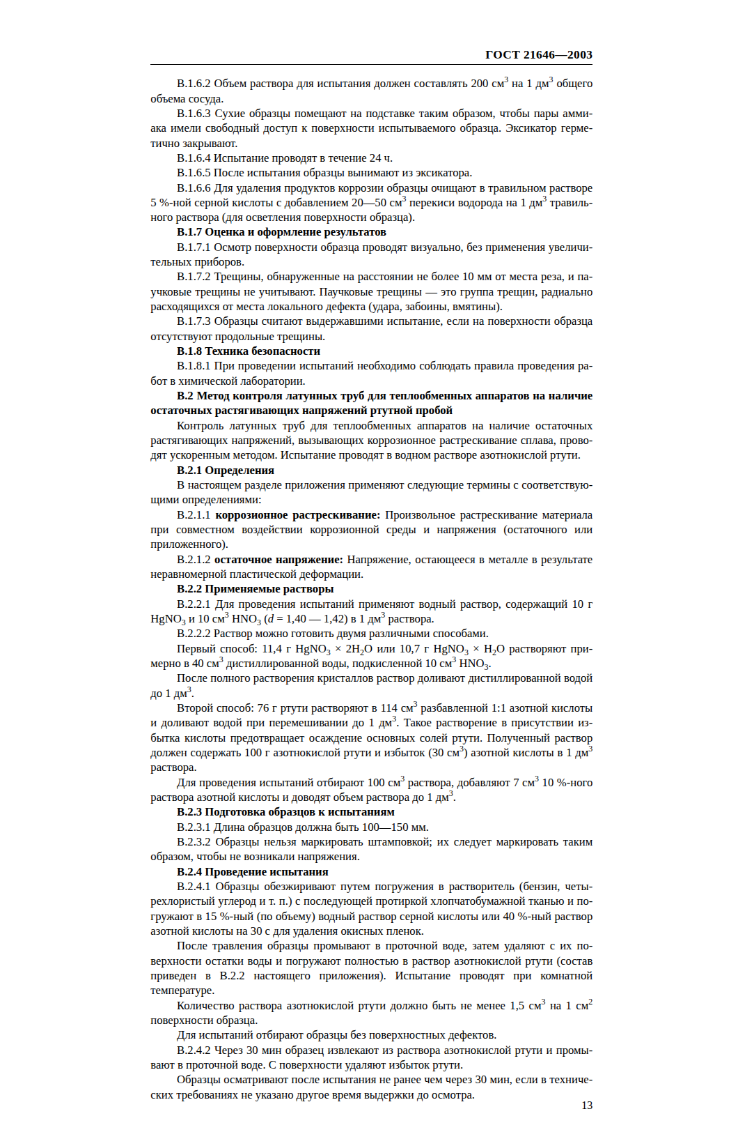ГОСТ 21646—2003
В.1.6.2 Объем раствора для испытания должен составлять 200 см3 на 1 дм3 общего объема сосуда.
В.1.6.3 Сухие образцы помещают на подставке таким образом, чтобы пары аммиака имели свободный доступ к поверхности испытываемого образца. Эксикатор герметично закрывают.
В.1.6.4 Испытание проводят в течение 24 ч.
В.1.6.5 После испытания образцы вынимают из эксикатора.
В.1.6.6 Для удаления продуктов коррозии образцы очищают в травильном растворе 5 %-ной серной кислоты с добавлением 20—50 см3 перекиси водорода на 1 дм3 травильного раствора (для осветления поверхности образца).
В.1.7 Оценка и оформление результатов
В.1.7.1 Осмотр поверхности образца проводят визуально, без применения увеличительных приборов.
В.1.7.2 Трещины, обнаруженные на расстоянии не более 10 мм от места реза, и паучковые трещины не учитывают. Паучковые трещины — это группа трещин, радиально расходящихся от места локального дефекта (удара, забоины, вмятины).
В.1.7.3 Образцы считают выдержавшими испытание, если на поверхности образца отсутствуют продольные трещины.
В.1.8 Техника безопасности
В.1.8.1 При проведении испытаний необходимо соблюдать правила проведения работ в химической лаборатории.
В.2 Метод контроля латунных труб для теплообменных аппаратов на наличие остаточных растягивающих напряжений ртутной пробой
Контроль латунных труб для теплообменных аппаратов на наличие остаточных растягивающих напряжений, вызывающих коррозионное растрескивание сплава, проводят ускоренным методом. Испытание проводят в водном растворе азотнокислой ртути.
В.2.1 Определения
В настоящем разделе приложения применяют следующие термины с соответствующими определениями:
В.2.1.1 коррозионное растрескивание: Произвольное растрескивание материала при совместном воздействии коррозионной среды и напряжения (остаточного или приложенного).
В.2.1.2 остаточное напряжение: Напряжение, остающееся в металле в результате неравномерной пластической деформации.
В.2.2 Применяемые растворы
В.2.2.1 Для проведения испытаний применяют водный раствор, содержащий 10 г HgNO3 и 10 см3 HNO3 (d = 1,40 — 1,42) в 1 дм3 раствора.
В.2.2.2 Раствор можно готовить двумя различными способами.
Первый способ: 11,4 г HgNO3 × 2H2O или 10,7 г HgNO3 × H2O растворяют примерно в 40 см3 дистиллированной воды, подкисленной 10 см3 HNO3.
После полного растворения кристаллов раствор доливают дистиллированной водой до 1 дм3.
Второй способ: 76 г ртути растворяют в 114 см3 разбавленной 1:1 азотной кислоты и доливают водой при перемешивании до 1 дм3. Такое растворение в присутствии избытка кислоты предотвращает осаждение основных солей ртути. Полученный раствор должен содержать 100 г азотнокислой ртути и избыток (30 см3) азотной кислоты в 1 дм3 раствора.
Для проведения испытаний отбирают 100 см3 раствора, добавляют 7 см3 10 %-ного раствора азотной кислоты и доводят объем раствора до 1 дм3.
В.2.3 Подготовка образцов к испытаниям
В.2.3.1 Длина образцов должна быть 100—150 мм.
В.2.3.2 Образцы нельзя маркировать штамповкой; их следует маркировать таким образом, чтобы не возникали напряжения.
В.2.4 Проведение испытания
В.2.4.1 Образцы обезжиривают путем погружения в растворитель (бензин, четырехлористый углерод и т. п.) с последующей протиркой хлопчатобумажной тканью и погружают в 15 %-ный (по объему) водный раствор серной кислоты или 40 %-ный раствор азотной кислоты на 30 с для удаления окисных пленок.
После травления образцы промывают в проточной воде, затем удаляют с их поверхности остатки воды и погружают полностью в раствор азотнокислой ртути (состав приведен в В.2.2 настоящего приложения). Испытание проводят при комнатной температуре.
Количество раствора азотнокислой ртути должно быть не менее 1,5 см3 на 1 см2 поверхности образца.
Для испытаний отбирают образцы без поверхностных дефектов.
В.2.4.2 Через 30 мин образец извлекают из раствора азотнокислой ртути и промывают в проточной воде. С поверхности удаляют избыток ртути.
Образцы осматривают после испытания не ранее чем через 30 мин, если в технических требованиях не указано другое время выдержки до осмотра.
13